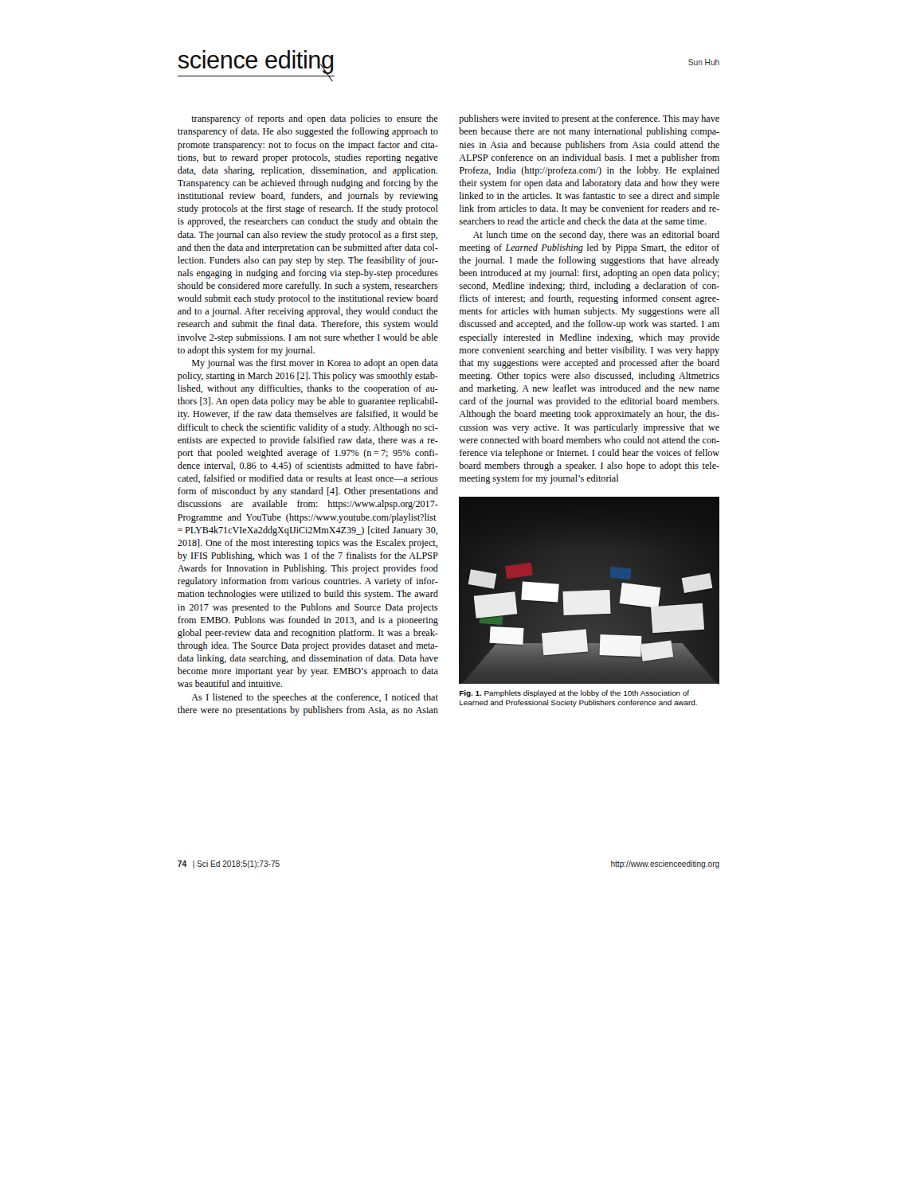science editing
Sun Huh
transparency of reports and open data policies to ensure the transparency of data. He also suggested the following approach to promote transparency: not to focus on the impact factor and citations, but to reward proper protocols, studies reporting negative data, data sharing, replication, dissemination, and application. Transparency can be achieved through nudging and forcing by the institutional review board, funders, and journals by reviewing study protocols at the first stage of research. If the study protocol is approved, the researchers can conduct the study and obtain the data. The journal can also review the study protocol as a first step, and then the data and interpretation can be submitted after data collection. Funders also can pay step by step. The feasibility of journals engaging in nudging and forcing via step-by-step procedures should be considered more carefully. In such a system, researchers would submit each study protocol to the institutional review board and to a journal. After receiving approval, they would conduct the research and submit the final data. Therefore, this system would involve 2-step submissions. I am not sure whether I would be able to adopt this system for my journal.
My journal was the first mover in Korea to adopt an open data policy, starting in March 2016 [2]. This policy was smoothly established, without any difficulties, thanks to the cooperation of authors [3]. An open data policy may be able to guarantee replicability. However, if the raw data themselves are falsified, it would be difficult to check the scientific validity of a study. Although no scientists are expected to provide falsified raw data, there was a report that pooled weighted average of 1.97% (n = 7; 95% confidence interval, 0.86 to 4.45) of scientists admitted to have fabricated, falsified or modified data or results at least once—a serious form of misconduct by any standard [4]. Other presentations and discussions are available from: https://www.alpsp.org/2017-Programme and YouTube (https://www.youtube.com/playlist?list = PLYB4k71cVIeXa2ddgXqIJiCi2MmX4Z39_) [cited January 30, 2018]. One of the most interesting topics was the Escalex project, by IFIS Publishing, which was 1 of the 7 finalists for the ALPSP Awards for Innovation in Publishing. This project provides food regulatory information from various countries. A variety of information technologies were utilized to build this system. The award in 2017 was presented to the Publons and Source Data projects from EMBO. Publons was founded in 2013, and is a pioneering global peer-review data and recognition platform. It was a breakthrough idea. The Source Data project provides dataset and metadata linking, data searching, and dissemination of data. Data have become more important year by year. EMBO’s approach to data was beautiful and intuitive.
As I listened to the speeches at the conference, I noticed that there were no presentations by publishers from Asia, as no Asian publishers were invited to present at the conference. This may have been because there are not many international publishing companies in Asia and because publishers from Asia could attend the ALPSP conference on an individual basis. I met a publisher from Profeza, India (http://profeza.com/) in the lobby. He explained their system for open data and laboratory data and how they were linked to in the articles. It was fantastic to see a direct and simple link from articles to data. It may be convenient for readers and researchers to read the article and check the data at the same time.
At lunch time on the second day, there was an editorial board meeting of Learned Publishing led by Pippa Smart, the editor of the journal. I made the following suggestions that have already been introduced at my journal: first, adopting an open data policy; second, Medline indexing; third, including a declaration of conflicts of interest; and fourth, requesting informed consent agreements for articles with human subjects. My suggestions were all discussed and accepted, and the follow-up work was started. I am especially interested in Medline indexing, which may provide more convenient searching and better visibility. I was very happy that my suggestions were accepted and processed after the board meeting. Other topics were also discussed, including Altmetrics and marketing. A new leaflet was introduced and the new name card of the journal was provided to the editorial board members. Although the board meeting took approximately an hour, the discussion was very active. It was particularly impressive that we were connected with board members who could not attend the conference via telephone or Internet. I could hear the voices of fellow board members through a speaker. I also hope to adopt this tele-meeting system for my journal’s editorial
Fig. 1. Pamphlets displayed at the lobby of the 10th Association of Learned and Professional Society Publishers conference and award.
74| Sci Ed 2018;5(1):73-75
http://www.escienceediting.org